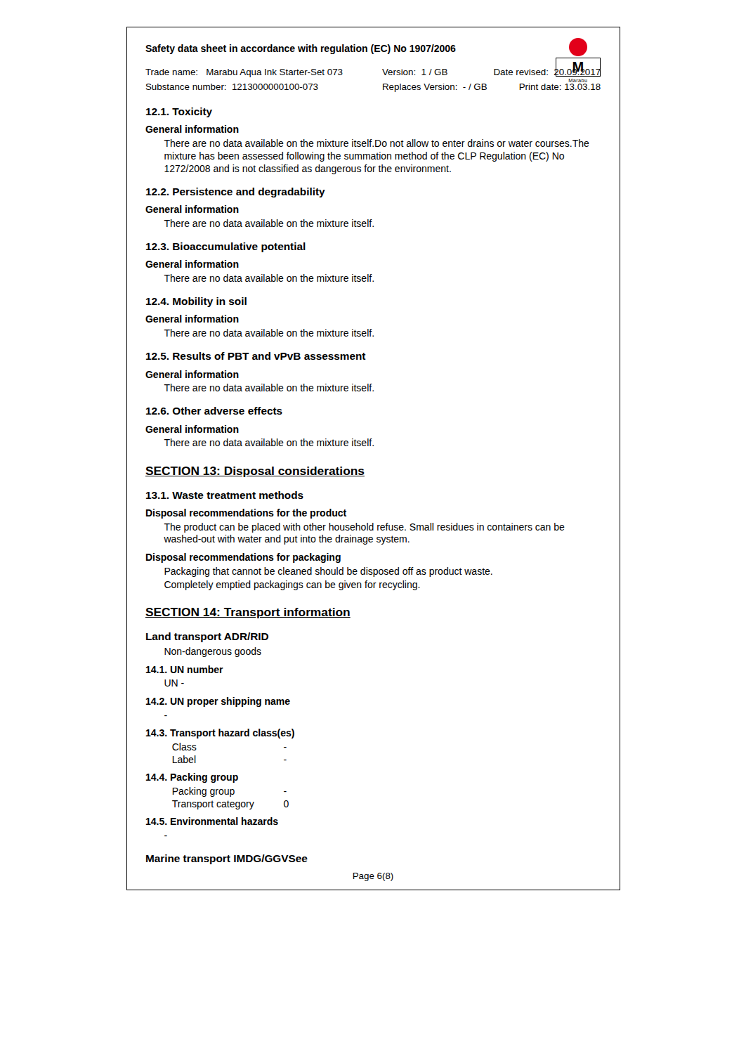M
Marabu
Safety data sheet in accordance with regulation (EC) No 1907/2006
Trade name: Marabu Aqua Ink Starter-Set 073
Version: 1 / GB
Date revised: 20.09.2017
Substance number: 1213000000100-073
Replaces Version: - / GB
Print date: 13.03.18
12.1. Toxicity
General information
There are no data available on the mixture itself.Do not allow to enter drains or water courses.The mixture has been assessed following the summation method of the CLP Regulation (EC) No 1272/2008 and is not classified as dangerous for the environment.
12.2. Persistence and degradability
General information
There are no data available on the mixture itself.
12.3. Bioaccumulative potential
General information
There are no data available on the mixture itself.
12.4. Mobility in soil
General information
There are no data available on the mixture itself.
12.5. Results of PBT and vPvB assessment
General information
There are no data available on the mixture itself.
12.6. Other adverse effects
General information
There are no data available on the mixture itself.
SECTION 13: Disposal considerations
13.1. Waste treatment methods
Disposal recommendations for the product
The product can be placed with other household refuse. Small residues in containers can be washed-out with water and put into the drainage system.
Disposal recommendations for packaging
Packaging that cannot be cleaned should be disposed off as product waste.
Completely emptied packagings can be given for recycling.
SECTION 14: Transport information
Land transport ADR/RID
Non-dangerous goods
14.1. UN number
UN -
14.2. UN proper shipping name
-
14.3. Transport hazard class(es)
Class
-
Label
-
14.4. Packing group
Packing group
-
Transport category
0
14.5. Environmental hazards
-
Marine transport IMDG/GGVSee
Page 6(8)